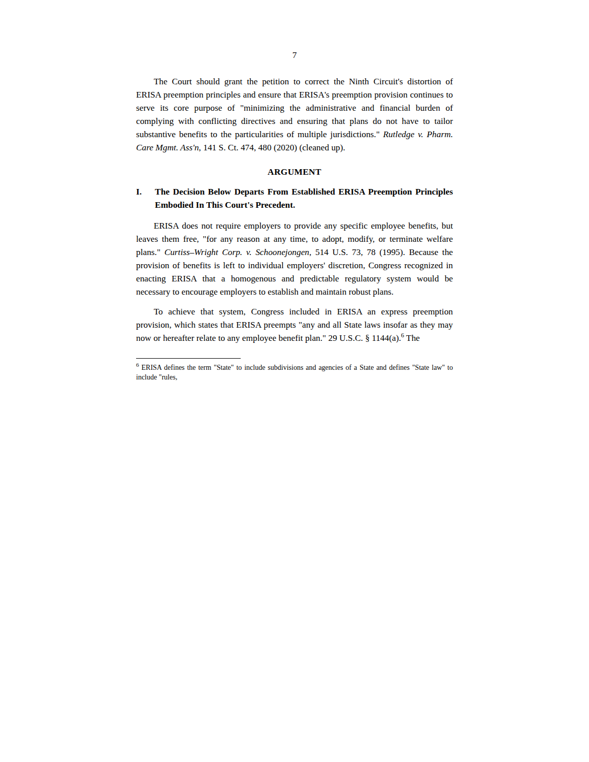7
The Court should grant the petition to correct the Ninth Circuit's distortion of ERISA preemption principles and ensure that ERISA's preemption provision continues to serve its core purpose of "minimizing the administrative and financial burden of complying with conflicting directives and ensuring that plans do not have to tailor substantive benefits to the particularities of multiple jurisdictions." Rutledge v. Pharm. Care Mgmt. Ass'n, 141 S. Ct. 474, 480 (2020) (cleaned up).
ARGUMENT
I. The Decision Below Departs From Established ERISA Preemption Principles Embodied In This Court's Precedent.
ERISA does not require employers to provide any specific employee benefits, but leaves them free, "for any reason at any time, to adopt, modify, or terminate welfare plans." Curtiss–Wright Corp. v. Schoonejongen, 514 U.S. 73, 78 (1995). Because the provision of benefits is left to individual employers' discretion, Congress recognized in enacting ERISA that a homogenous and predictable regulatory system would be necessary to encourage employers to establish and maintain robust plans.
To achieve that system, Congress included in ERISA an express preemption provision, which states that ERISA preempts "any and all State laws insofar as they may now or hereafter relate to any employee benefit plan." 29 U.S.C. § 1144(a).6 The
6 ERISA defines the term "State" to include subdivisions and agencies of a State and defines "State law" to include "rules,